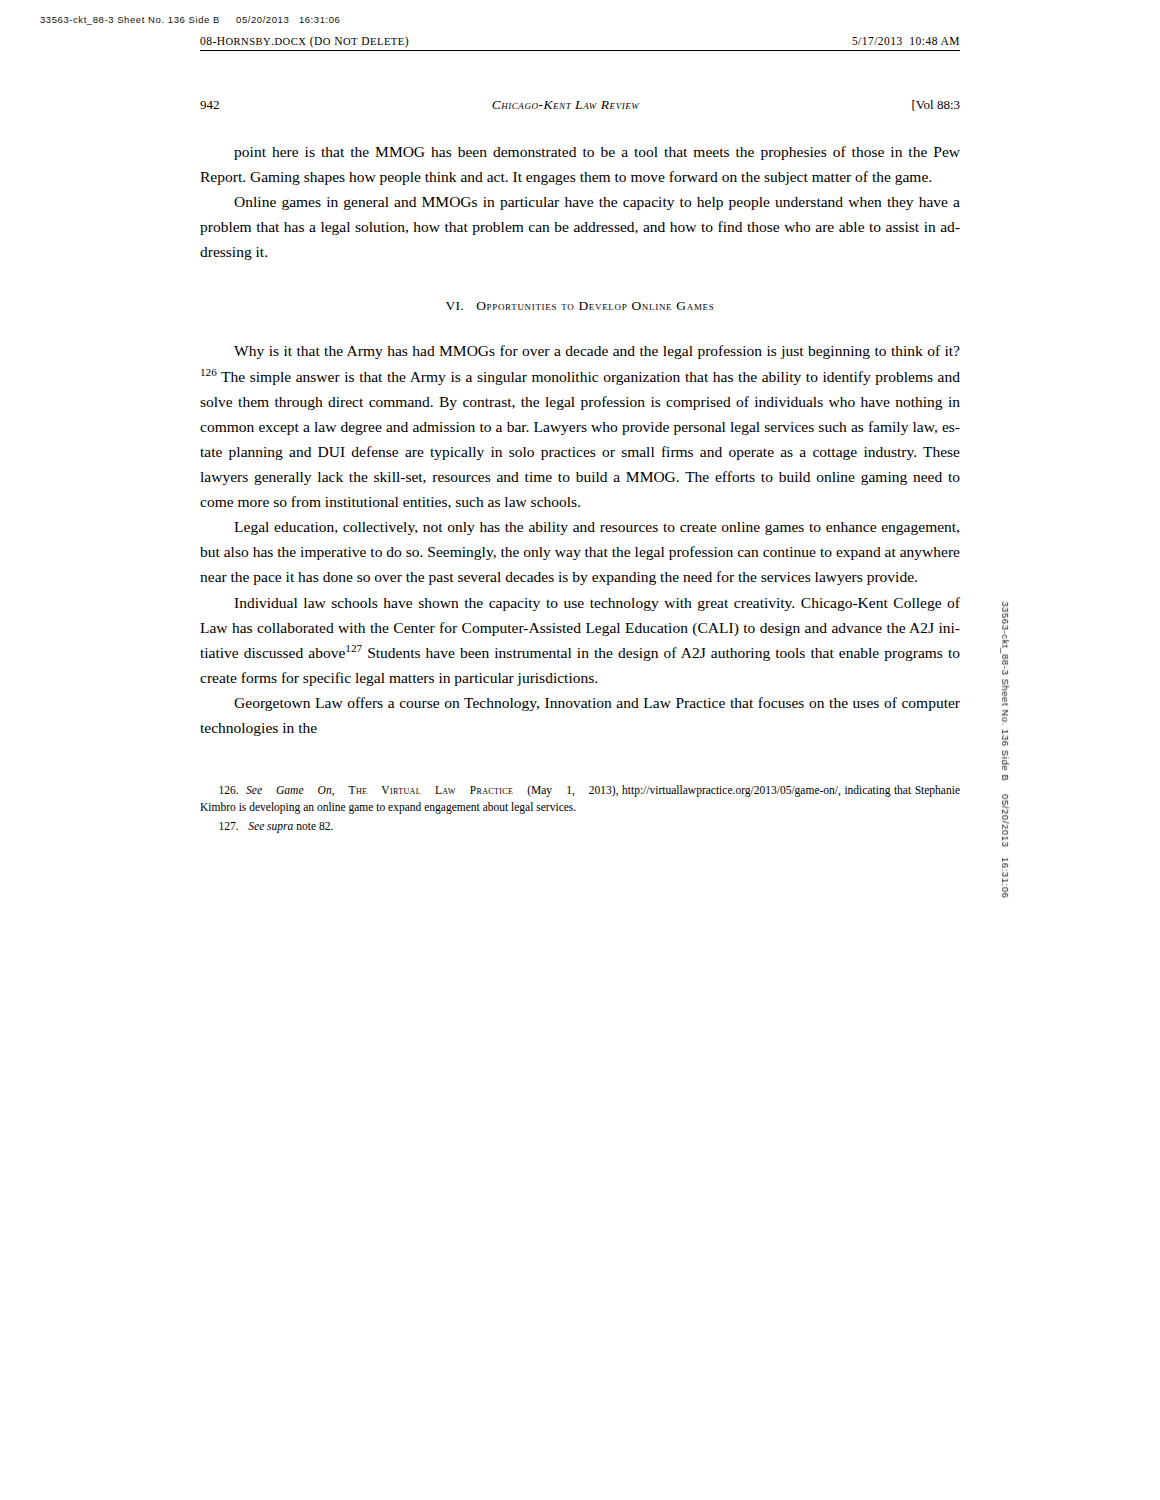33563-ckt_88-3 Sheet No. 136 Side B 05/20/2013 16:31:06
33563-ckt_88-3 Sheet No. 136 Side B 05/20/2013 16:31:06
08-HORNSBY.DOCX (DO NOT DELETE) 5/17/2013 10:48 AM
942 Chicago-Kent Law Review [Vol 88:3
point here is that the MMOG has been demonstrated to be a tool that meets the prophesies of those in the Pew Report. Gaming shapes how people think and act. It engages them to move forward on the subject matter of the game.
Online games in general and MMOGs in particular have the capacity to help people understand when they have a problem that has a legal solution, how that problem can be addressed, and how to find those who are able to assist in addressing it.
VI. Opportunities to Develop Online Games
Why is it that the Army has had MMOGs for over a decade and the legal profession is just beginning to think of it?126 The simple answer is that the Army is a singular monolithic organization that has the ability to identify problems and solve them through direct command. By contrast, the legal profession is comprised of individuals who have nothing in common except a law degree and admission to a bar. Lawyers who provide personal legal services such as family law, estate planning and DUI defense are typically in solo practices or small firms and operate as a cottage industry. These lawyers generally lack the skill-set, resources and time to build a MMOG. The efforts to build online gaming need to come more so from institutional entities, such as law schools.
Legal education, collectively, not only has the ability and resources to create online games to enhance engagement, but also has the imperative to do so. Seemingly, the only way that the legal profession can continue to expand at anywhere near the pace it has done so over the past several decades is by expanding the need for the services lawyers provide.
Individual law schools have shown the capacity to use technology with great creativity. Chicago-Kent College of Law has collaborated with the Center for Computer-Assisted Legal Education (CALI) to design and advance the A2J initiative discussed above127 Students have been instrumental in the design of A2J authoring tools that enable programs to create forms for specific legal matters in particular jurisdictions.
Georgetown Law offers a course on Technology, Innovation and Law Practice that focuses on the uses of computer technologies in the
126. See Game On, The Virtual Law Practice (May 1, 2013), http://virtuallawpractice.org/2013/05/game-on/, indicating that Stephanie Kimbro is developing an online game to expand engagement about legal services.
127. See supra note 82.